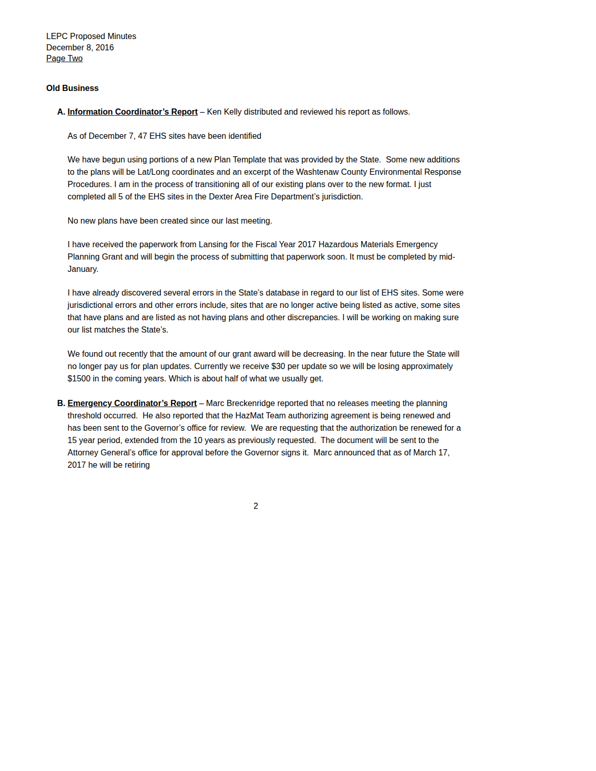LEPC Proposed Minutes
December 8, 2016
Page Two
Old Business
Information Coordinator’s Report – Ken Kelly distributed and reviewed his report as follows.
As of December 7, 47 EHS sites have been identified
We have begun using portions of a new Plan Template that was provided by the State. Some new additions to the plans will be Lat/Long coordinates and an excerpt of the Washtenaw County Environmental Response Procedures. I am in the process of transitioning all of our existing plans over to the new format. I just completed all 5 of the EHS sites in the Dexter Area Fire Department’s jurisdiction.
No new plans have been created since our last meeting.
I have received the paperwork from Lansing for the Fiscal Year 2017 Hazardous Materials Emergency Planning Grant and will begin the process of submitting that paperwork soon. It must be completed by mid-January.
I have already discovered several errors in the State’s database in regard to our list of EHS sites. Some were jurisdictional errors and other errors include, sites that are no longer active being listed as active, some sites that have plans and are listed as not having plans and other discrepancies. I will be working on making sure our list matches the State’s.
We found out recently that the amount of our grant award will be decreasing. In the near future the State will no longer pay us for plan updates. Currently we receive $30 per update so we will be losing approximately $1500 in the coming years. Which is about half of what we usually get.
Emergency Coordinator’s Report – Marc Breckenridge reported that no releases meeting the planning threshold occurred. He also reported that the HazMat Team authorizing agreement is being renewed and has been sent to the Governor’s office for review. We are requesting that the authorization be renewed for a 15 year period, extended from the 10 years as previously requested. The document will be sent to the Attorney General’s office for approval before the Governor signs it. Marc announced that as of March 17, 2017 he will be retiring
2